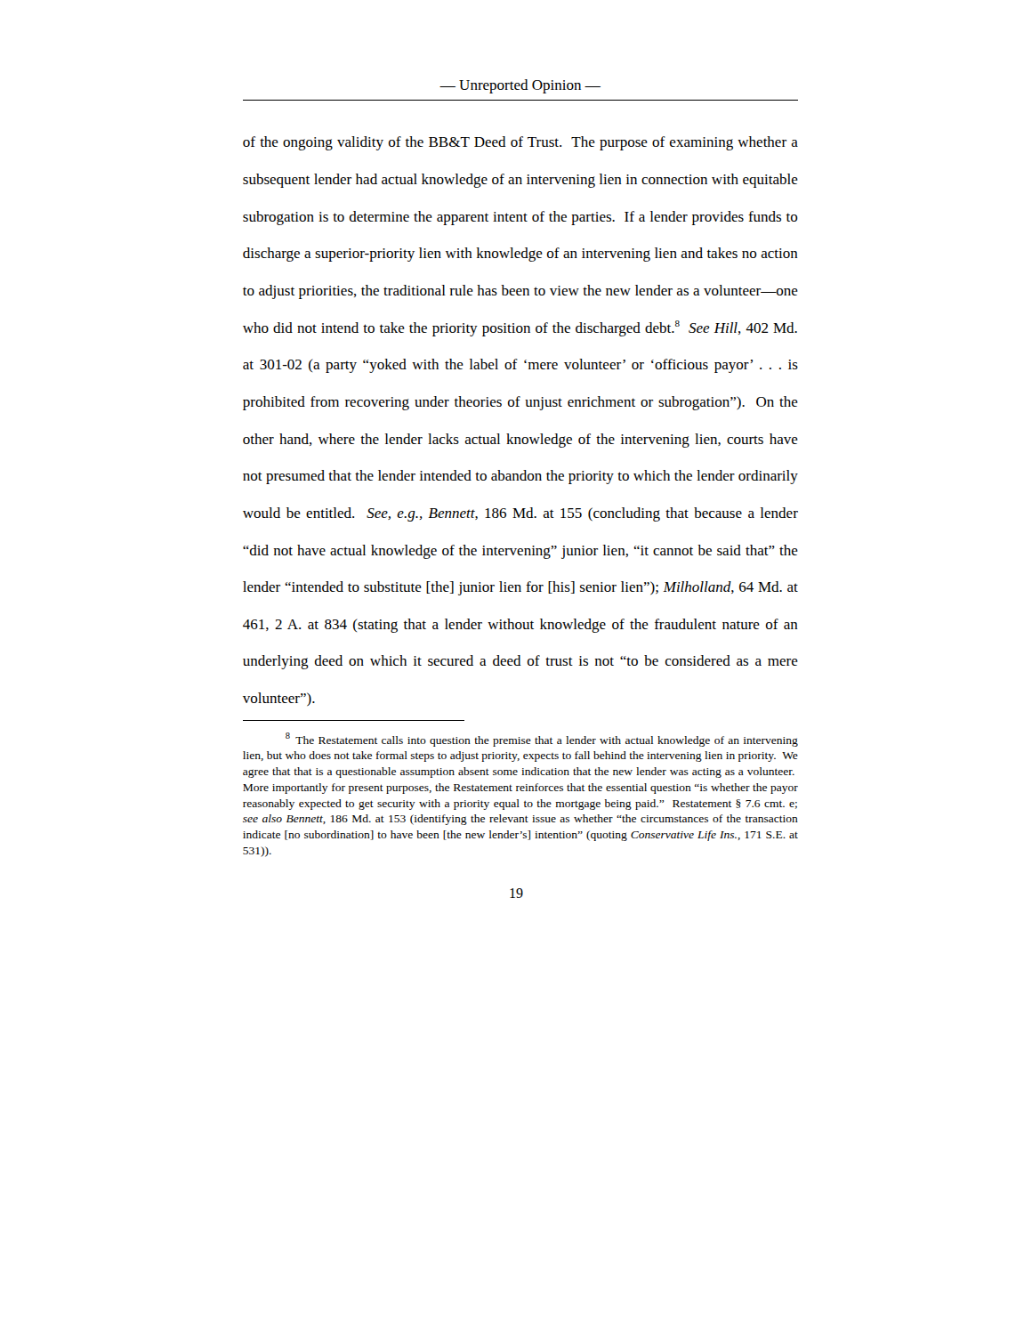— Unreported Opinion —
of the ongoing validity of the BB&T Deed of Trust. The purpose of examining whether a subsequent lender had actual knowledge of an intervening lien in connection with equitable subrogation is to determine the apparent intent of the parties. If a lender provides funds to discharge a superior-priority lien with knowledge of an intervening lien and takes no action to adjust priorities, the traditional rule has been to view the new lender as a volunteer—one who did not intend to take the priority position of the discharged debt.8 See Hill, 402 Md. at 301-02 (a party “yoked with the label of ‘mere volunteer’ or ‘officious payor’ . . . is prohibited from recovering under theories of unjust enrichment or subrogation”). On the other hand, where the lender lacks actual knowledge of the intervening lien, courts have not presumed that the lender intended to abandon the priority to which the lender ordinarily would be entitled. See, e.g., Bennett, 186 Md. at 155 (concluding that because a lender “did not have actual knowledge of the intervening” junior lien, “it cannot be said that” the lender “intended to substitute [the] junior lien for [his] senior lien”); Milholland, 64 Md. at 461, 2 A. at 834 (stating that a lender without knowledge of the fraudulent nature of an underlying deed on which it secured a deed of trust is not “to be considered as a mere volunteer”).
8 The Restatement calls into question the premise that a lender with actual knowledge of an intervening lien, but who does not take formal steps to adjust priority, expects to fall behind the intervening lien in priority. We agree that that is a questionable assumption absent some indication that the new lender was acting as a volunteer. More importantly for present purposes, the Restatement reinforces that the essential question “is whether the payor reasonably expected to get security with a priority equal to the mortgage being paid.” Restatement § 7.6 cmt. e; see also Bennett, 186 Md. at 153 (identifying the relevant issue as whether “the circumstances of the transaction indicate [no subordination] to have been [the new lender’s] intention” (quoting Conservative Life Ins., 171 S.E. at 531)).
19